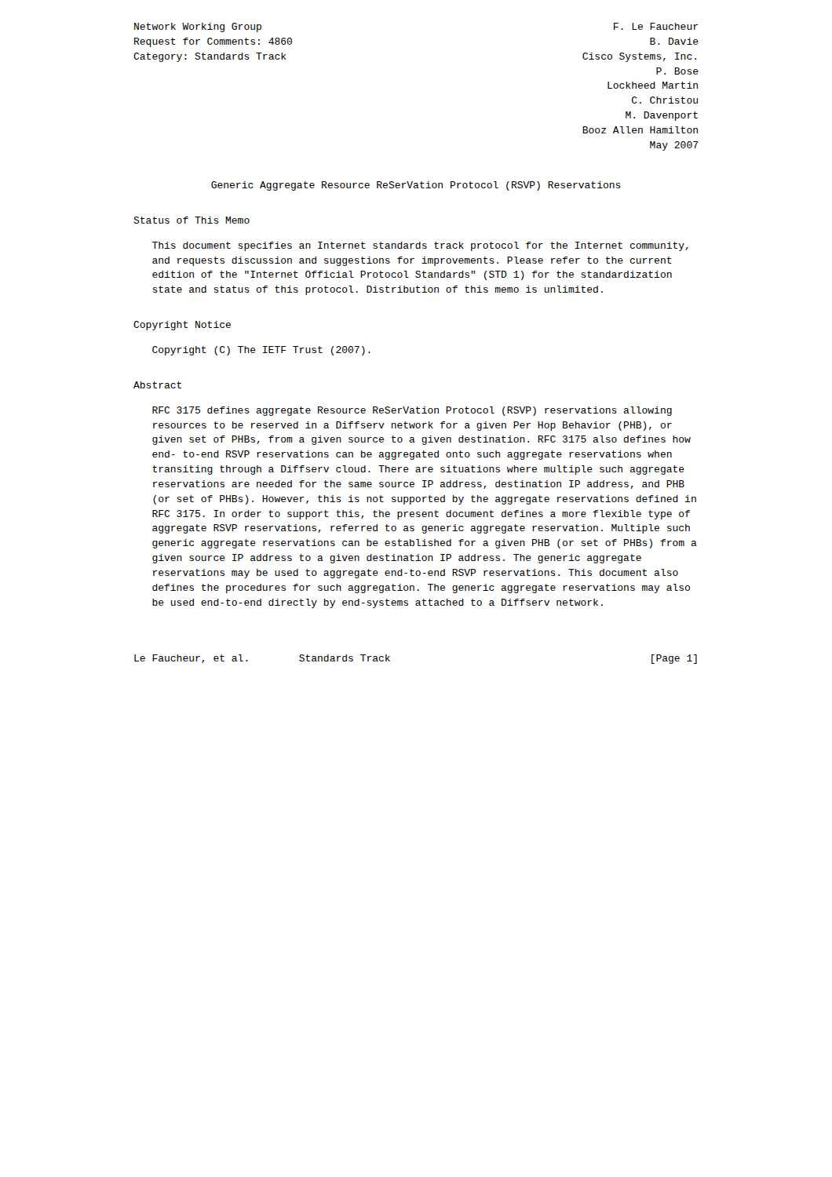| Network Working Group | F. Le Faucheur |
| Request for Comments: 4860 | B. Davie |
| Category: Standards Track | Cisco Systems, Inc. |
| | P. Bose |
| | Lockheed Martin |
| | C. Christou |
| | M. Davenport |
| | Booz Allen Hamilton |
| | May 2007 |
Generic Aggregate Resource ReSerVation Protocol (RSVP) Reservations
Status of This Memo
This document specifies an Internet standards track protocol for the Internet community, and requests discussion and suggestions for improvements. Please refer to the current edition of the "Internet Official Protocol Standards" (STD 1) for the standardization state and status of this protocol. Distribution of this memo is unlimited.
Copyright Notice
Copyright (C) The IETF Trust (2007).
Abstract
RFC 3175 defines aggregate Resource ReSerVation Protocol (RSVP) reservations allowing resources to be reserved in a Diffserv network for a given Per Hop Behavior (PHB), or given set of PHBs, from a given source to a given destination. RFC 3175 also defines how end- to-end RSVP reservations can be aggregated onto such aggregate reservations when transiting through a Diffserv cloud. There are situations where multiple such aggregate reservations are needed for the same source IP address, destination IP address, and PHB (or set of PHBs). However, this is not supported by the aggregate reservations defined in RFC 3175. In order to support this, the present document defines a more flexible type of aggregate RSVP reservations, referred to as generic aggregate reservation. Multiple such generic aggregate reservations can be established for a given PHB (or set of PHBs) from a given source IP address to a given destination IP address. The generic aggregate reservations may be used to aggregate end-to-end RSVP reservations. This document also defines the procedures for such aggregation. The generic aggregate reservations may also be used end-to-end directly by end-systems attached to a Diffserv network.
Le Faucheur, et al. Standards Track [Page 1]